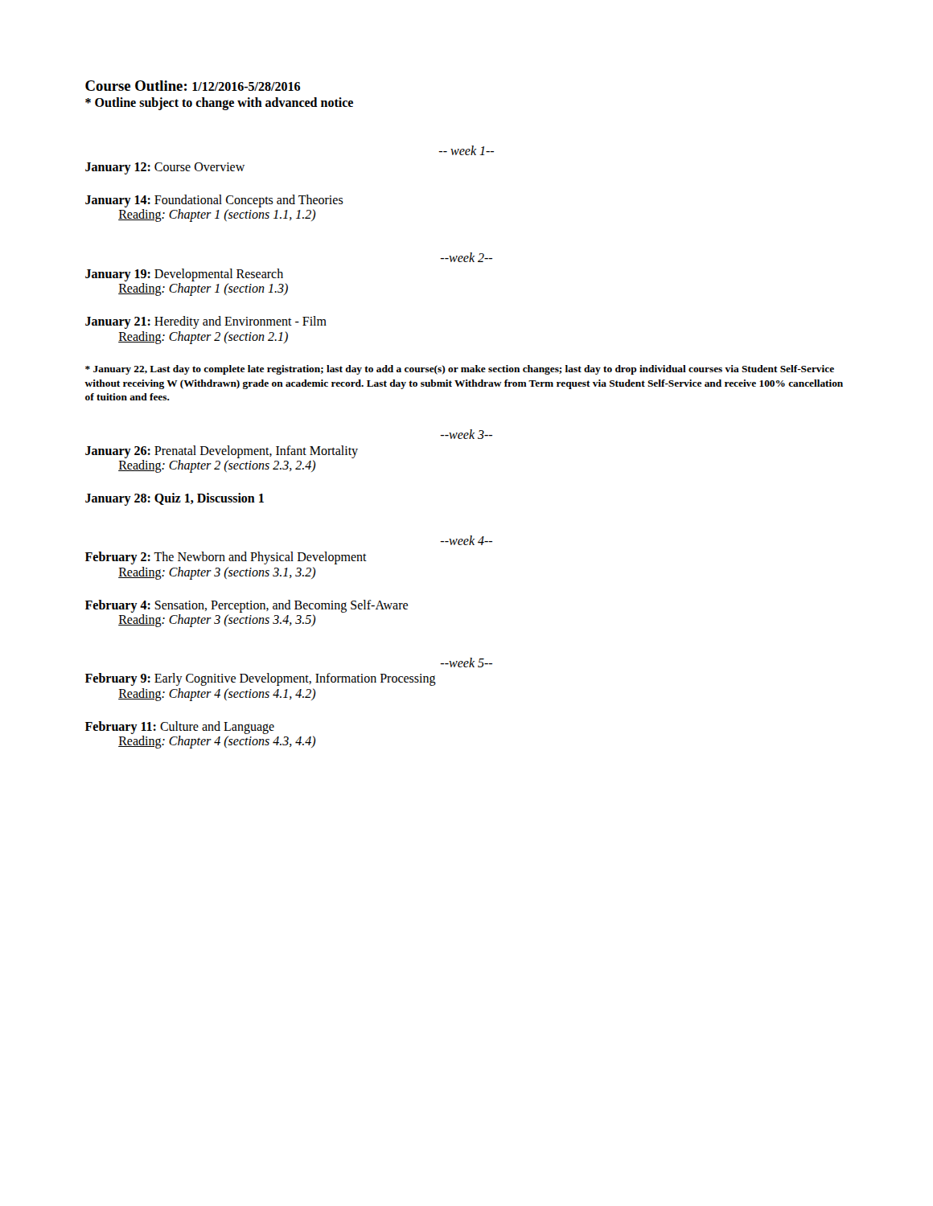Course Outline: 1/12/2016-5/28/2016
* Outline subject to change with advanced notice
-- week 1--
January 12: Course Overview
January 14: Foundational Concepts and Theories
Reading: Chapter 1 (sections 1.1, 1.2)
--week 2--
January 19: Developmental Research
Reading: Chapter 1 (section 1.3)
January 21: Heredity and Environment - Film
Reading: Chapter 2 (section 2.1)
* January 22, Last day to complete late registration; last day to add a course(s) or make section changes; last day to drop individual courses via Student Self-Service without receiving W (Withdrawn) grade on academic record. Last day to submit Withdraw from Term request via Student Self-Service and receive 100% cancellation of tuition and fees.
--week 3--
January 26: Prenatal Development, Infant Mortality
Reading: Chapter 2 (sections 2.3, 2.4)
January 28: Quiz 1, Discussion 1
--week 4--
February 2: The Newborn and Physical Development
Reading: Chapter 3 (sections 3.1, 3.2)
February 4: Sensation, Perception, and Becoming Self-Aware
Reading: Chapter 3 (sections 3.4, 3.5)
--week 5--
February 9: Early Cognitive Development, Information Processing
Reading: Chapter 4 (sections 4.1, 4.2)
February 11: Culture and Language
Reading: Chapter 4 (sections 4.3, 4.4)